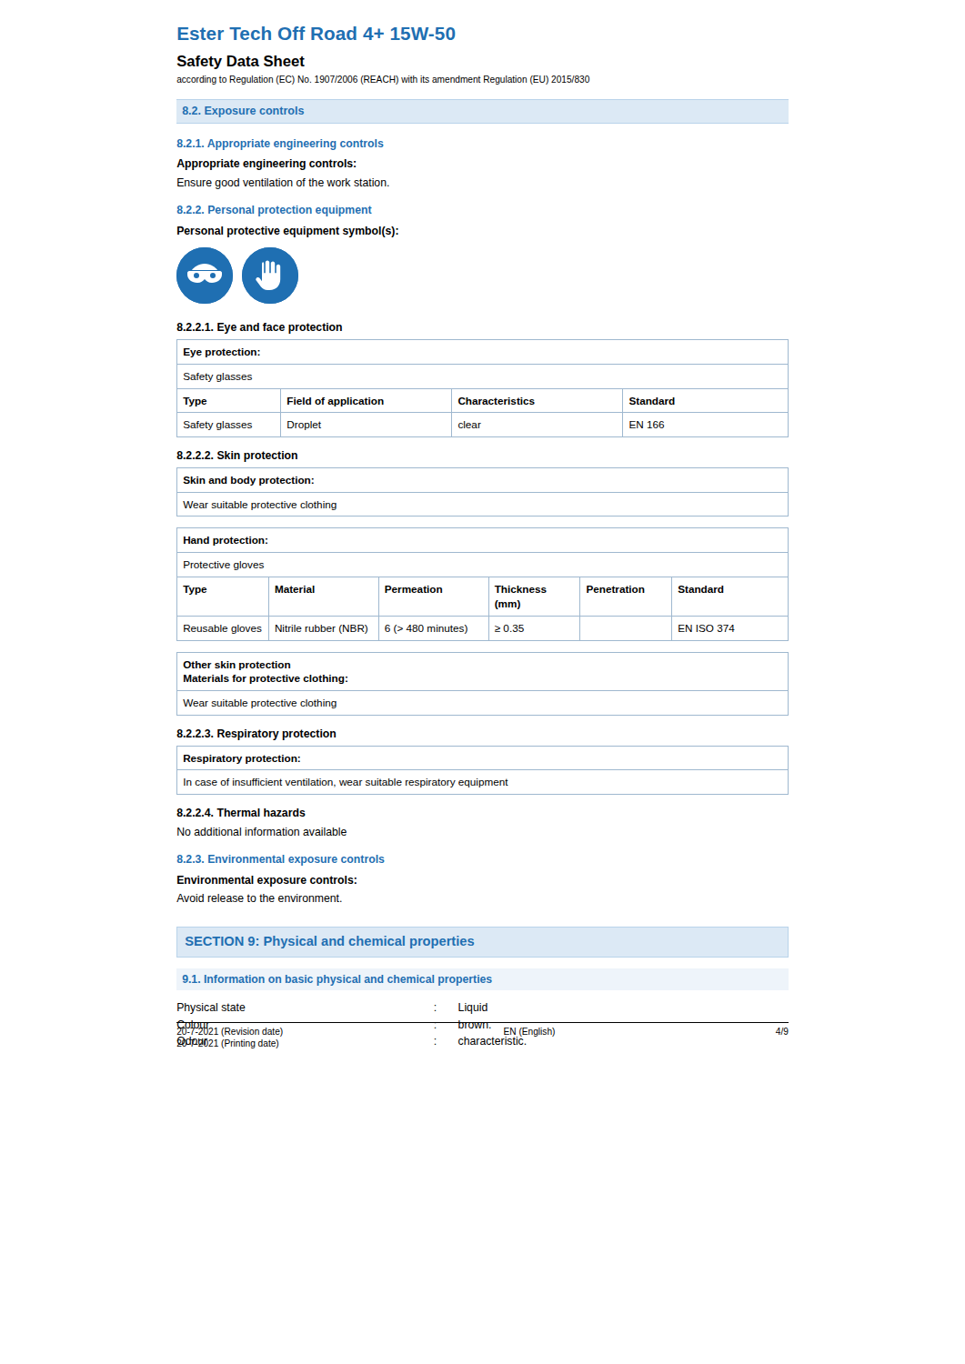Ester Tech Off Road 4+ 15W-50
Safety Data Sheet
according to Regulation (EC) No. 1907/2006 (REACH) with its amendment Regulation (EU) 2015/830
8.2. Exposure controls
8.2.1. Appropriate engineering controls
Appropriate engineering controls:
Ensure good ventilation of the work station.
8.2.2. Personal protection equipment
Personal protective equipment symbol(s):
8.2.2.1. Eye and face protection
| Eye protection: |
| Safety glasses |
| Type | Field of application | Characteristics | Standard |
| Safety glasses | Droplet | clear | EN 166 |
8.2.2.2. Skin protection
| Skin and body protection: |
| Wear suitable protective clothing |
| Hand protection: |
| Protective gloves |
| Type | Material | Permeation | Thickness (mm) | Penetration | Standard |
| Reusable gloves | Nitrile rubber (NBR) | 6 (> 480 minutes) | ≥ 0.35 | | EN ISO 374 |
| Other skin protection Materials for protective clothing: |
| Wear suitable protective clothing |
8.2.2.3. Respiratory protection
| Respiratory protection: |
| In case of insufficient ventilation, wear suitable respiratory equipment |
8.2.2.4. Thermal hazards
No additional information available
8.2.3. Environmental exposure controls
Environmental exposure controls:
Avoid release to the environment.
SECTION 9: Physical and chemical properties
9.1. Information on basic physical and chemical properties
| Physical state | : | Liquid |
| Colour | : | brown. |
| Odour | : | characteristic. |
20-7-2021 (Revision date) 20-7-2021 (Printing date)
EN (English)
4/9